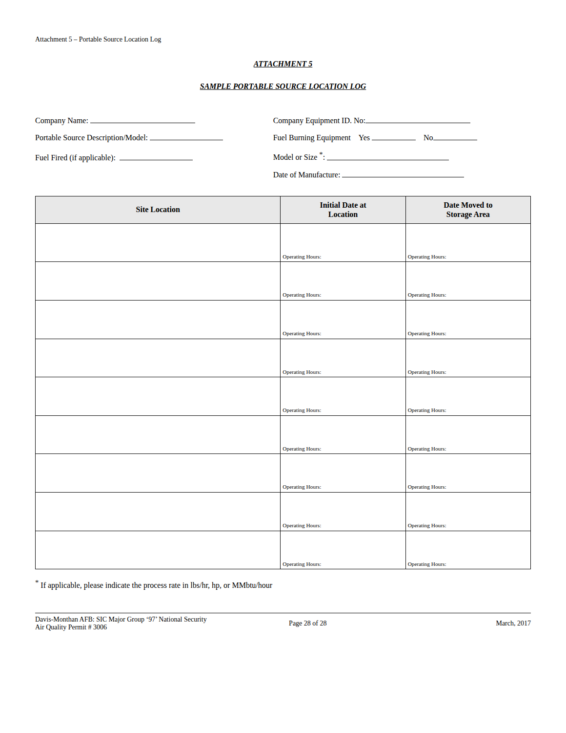Attachment 5 – Portable Source Location Log
ATTACHMENT 5
SAMPLE PORTABLE SOURCE LOCATION LOG
| Company Name: | Company Equipment ID. No: |
| Portable Source Description/Model: | Fuel Burning Equipment Yes No |
| Fuel Fired (if applicable): | Model or Size * : |
| | Date of Manufacture: |
| Site Location | Initial Date at Location | Date Moved to Storage Area |
| --- | --- | --- |
| | Operating Hours: | Operating Hours: |
| | Operating Hours: | Operating Hours: |
| | Operating Hours: | Operating Hours: |
| | Operating Hours: | Operating Hours: |
| | Operating Hours: | Operating Hours: |
| | Operating Hours: | Operating Hours: |
| | Operating Hours: | Operating Hours: |
| | Operating Hours: | Operating Hours: |
| | Operating Hours: | Operating Hours: |
* If applicable, please indicate the process rate in lbs/hr, hp, or MMbtu/hour
| Davis-Monthan AFB: SIC Major Group ‘97’ National Security Air Quality Permit # 3006 | Page 28 of 28 | March, 2017 |